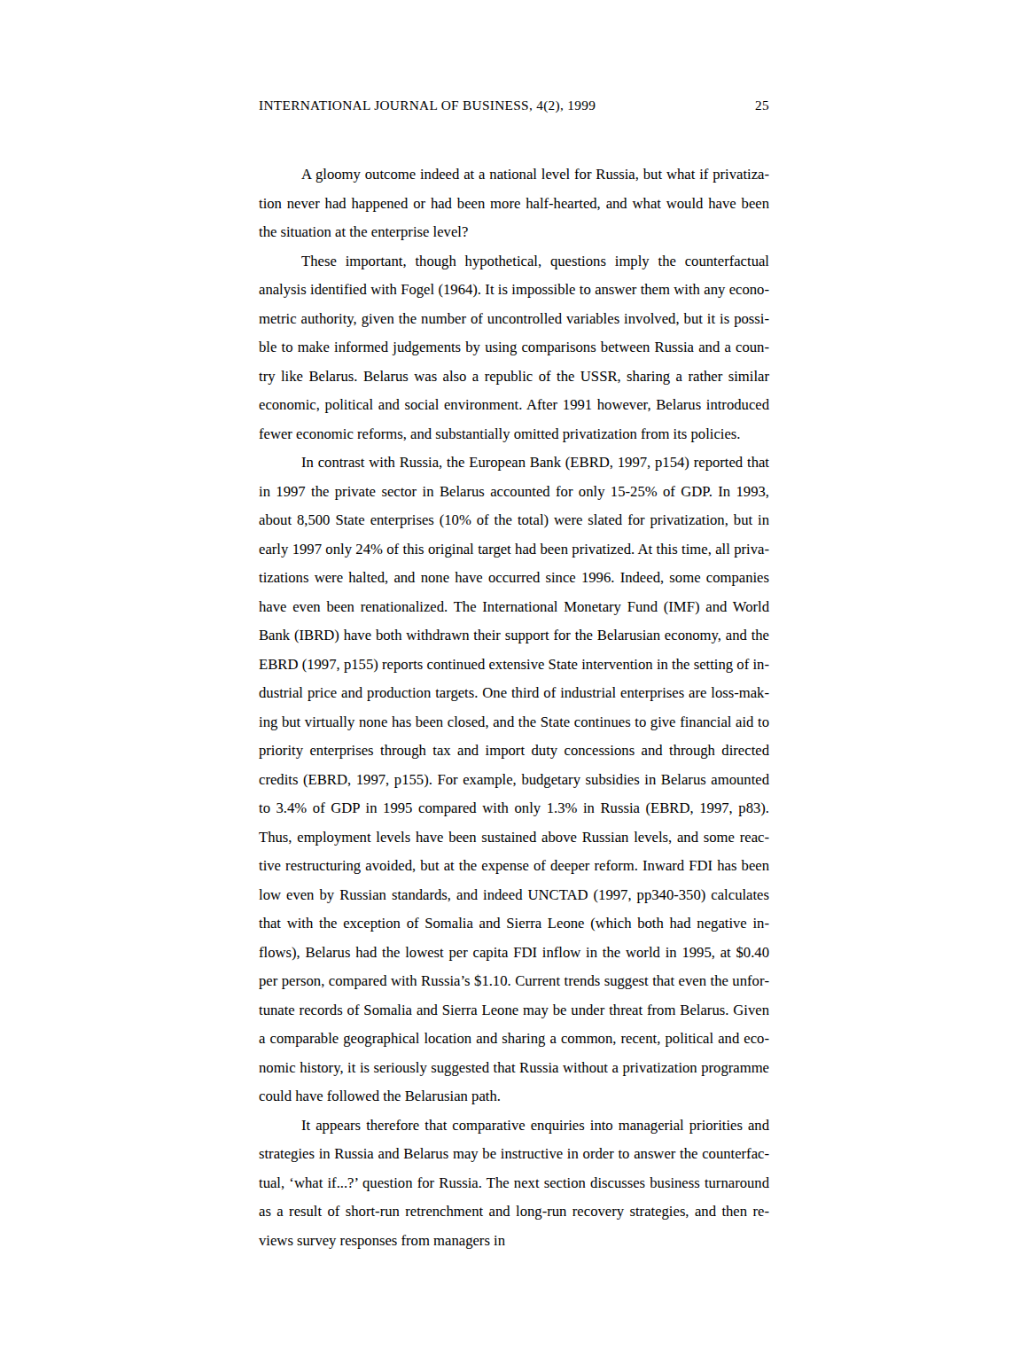International Journal of Business, 4(2), 1999 25
A gloomy outcome indeed at a national level for Russia, but what if privatization never had happened or had been more half-hearted, and what would have been the situation at the enterprise level?
These important, though hypothetical, questions imply the counterfactual analysis identified with Fogel (1964). It is impossible to answer them with any econometric authority, given the number of uncontrolled variables involved, but it is possible to make informed judgements by using comparisons between Russia and a country like Belarus. Belarus was also a republic of the USSR, sharing a rather similar economic, political and social environment. After 1991 however, Belarus introduced fewer economic reforms, and substantially omitted privatization from its policies.
In contrast with Russia, the European Bank (EBRD, 1997, p154) reported that in 1997 the private sector in Belarus accounted for only 15-25% of GDP. In 1993, about 8,500 State enterprises (10% of the total) were slated for privatization, but in early 1997 only 24% of this original target had been privatized. At this time, all privatizations were halted, and none have occurred since 1996. Indeed, some companies have even been renationalized. The International Monetary Fund (IMF) and World Bank (IBRD) have both withdrawn their support for the Belarusian economy, and the EBRD (1997, p155) reports continued extensive State intervention in the setting of industrial price and production targets. One third of industrial enterprises are loss-making but virtually none has been closed, and the State continues to give financial aid to priority enterprises through tax and import duty concessions and through directed credits (EBRD, 1997, p155). For example, budgetary subsidies in Belarus amounted to 3.4% of GDP in 1995 compared with only 1.3% in Russia (EBRD, 1997, p83). Thus, employment levels have been sustained above Russian levels, and some reactive restructuring avoided, but at the expense of deeper reform. Inward FDI has been low even by Russian standards, and indeed UNCTAD (1997, pp340-350) calculates that with the exception of Somalia and Sierra Leone (which both had negative inflows), Belarus had the lowest per capita FDI inflow in the world in 1995, at $0.40 per person, compared with Russia’s $1.10. Current trends suggest that even the unfortunate records of Somalia and Sierra Leone may be under threat from Belarus. Given a comparable geographical location and sharing a common, recent, political and economic history, it is seriously suggested that Russia without a privatization programme could have followed the Belarusian path.
It appears therefore that comparative enquiries into managerial priorities and strategies in Russia and Belarus may be instructive in order to answer the counterfactual, ‘what if...?’ question for Russia. The next section discusses business turnaround as a result of short-run retrenchment and long-run recovery strategies, and then reviews survey responses from managers in